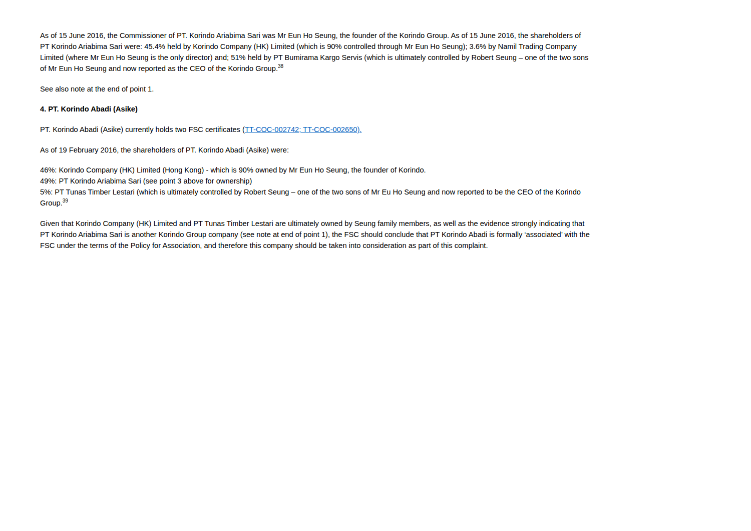As of 15 June 2016, the Commissioner of PT. Korindo Ariabima Sari was Mr Eun Ho Seung, the founder of the Korindo Group. As of 15 June 2016, the shareholders of PT Korindo Ariabima Sari were: 45.4% held by Korindo Company (HK) Limited (which is 90% controlled through Mr Eun Ho Seung); 3.6% by Namil Trading Company Limited (where Mr Eun Ho Seung is the only director) and; 51% held by PT Bumirama Kargo Servis (which is ultimately controlled by Robert Seung – one of the two sons of Mr Eun Ho Seung and now reported as the CEO of the Korindo Group.38
See also note at the end of point 1.
4. PT. Korindo Abadi (Asike)
PT. Korindo Abadi (Asike) currently holds two FSC certificates (TT-COC-002742; TT-COC-002650).
As of 19 February 2016, the shareholders of PT. Korindo Abadi (Asike) were:
46%: Korindo Company (HK) Limited (Hong Kong) - which is 90% owned by Mr Eun Ho Seung, the founder of Korindo.
49%: PT Korindo Ariabima Sari (see point 3 above for ownership)
5%: PT Tunas Timber Lestari (which is ultimately controlled by Robert Seung – one of the two sons of Mr Eu Ho Seung and now reported to be the CEO of the Korindo Group.39
Given that Korindo Company (HK) Limited and PT Tunas Timber Lestari are ultimately owned by Seung family members, as well as the evidence strongly indicating that PT Korindo Ariabima Sari is another Korindo Group company (see note at end of point 1), the FSC should conclude that PT Korindo Abadi is formally ‘associated’ with the FSC under the terms of the Policy for Association, and therefore this company should be taken into consideration as part of this complaint.